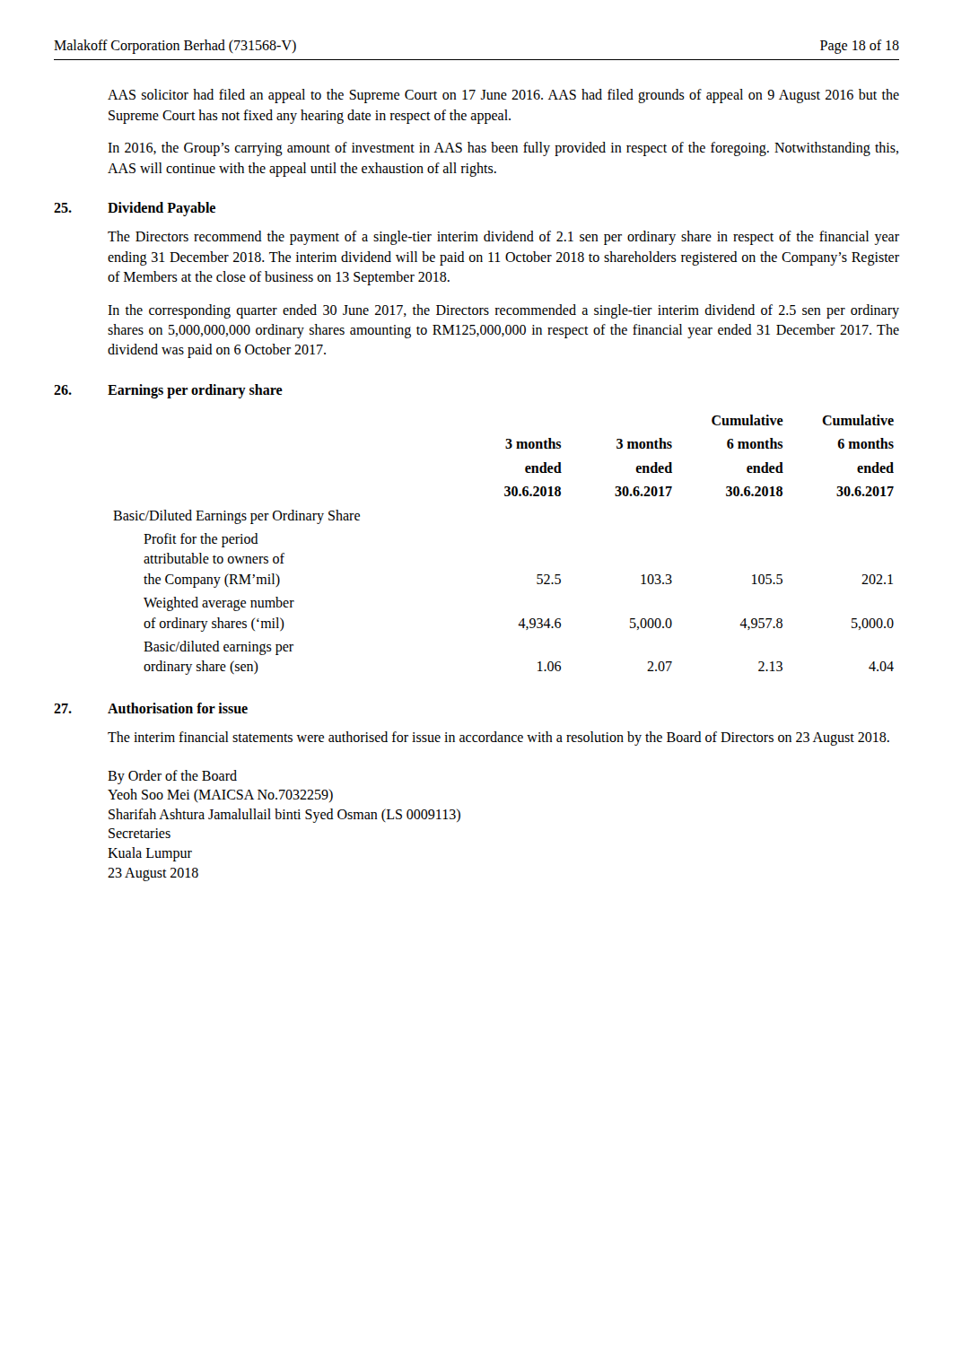Malakoff Corporation Berhad (731568-V) Page 18 of 18
AAS solicitor had filed an appeal to the Supreme Court on 17 June 2016. AAS had filed grounds of appeal on 9 August 2016 but the Supreme Court has not fixed any hearing date in respect of the appeal.
In 2016, the Group’s carrying amount of investment in AAS has been fully provided in respect of the foregoing. Notwithstanding this, AAS will continue with the appeal until the exhaustion of all rights.
25. Dividend Payable
The Directors recommend the payment of a single-tier interim dividend of 2.1 sen per ordinary share in respect of the financial year ending 31 December 2018. The interim dividend will be paid on 11 October 2018 to shareholders registered on the Company’s Register of Members at the close of business on 13 September 2018.
In the corresponding quarter ended 30 June 2017, the Directors recommended a single-tier interim dividend of 2.5 sen per ordinary shares on 5,000,000,000 ordinary shares amounting to RM125,000,000 in respect of the financial year ended 31 December 2017. The dividend was paid on 6 October 2017.
26. Earnings per ordinary share
| | | | Cumulative | Cumulative |
| --- | --- | --- | --- | --- |
| | 3 months | 3 months | 6 months | 6 months |
| | ended | ended | ended | ended |
| | 30.6.2018 | 30.6.2017 | 30.6.2018 | 30.6.2017 |
| Basic/Diluted Earnings per Ordinary Share |
| Profit for the period attributable to owners of the Company (RM’mil) | 52.5 | 103.3 | 105.5 | 202.1 |
| Weighted average number of ordinary shares (‘mil) | 4,934.6 | 5,000.0 | 4,957.8 | 5,000.0 |
| Basic/diluted earnings per ordinary share (sen) | 1.06 | 2.07 | 2.13 | 4.04 |
27. Authorisation for issue
The interim financial statements were authorised for issue in accordance with a resolution by the Board of Directors on 23 August 2018.
By Order of the Board
Yeoh Soo Mei (MAICSA No.7032259)
Sharifah Ashtura Jamalullail binti Syed Osman (LS 0009113)
Secretaries
Kuala Lumpur
23 August 2018